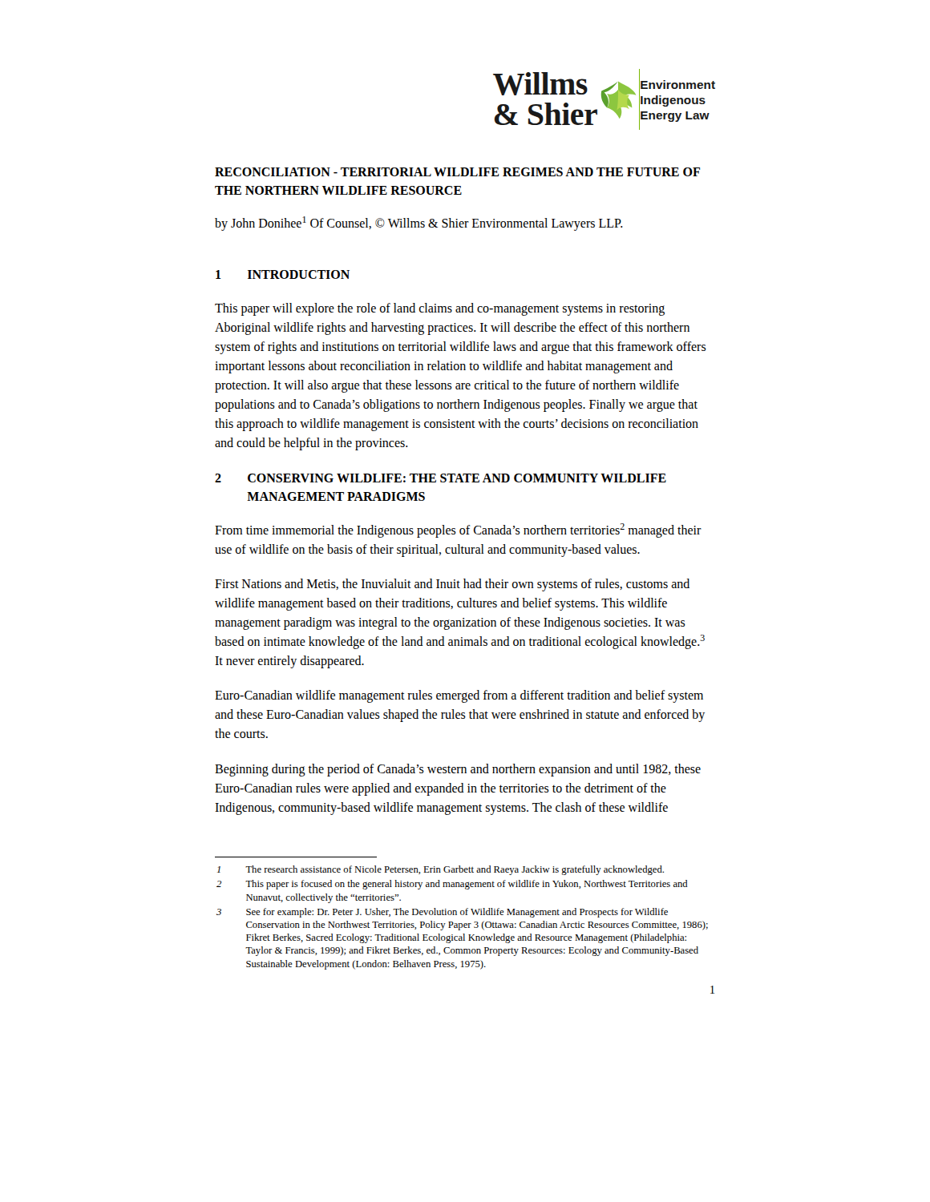| Willms & Shier | | Environment Indigenous Energy Law |
Reconciliation - Territorial Wildlife Regimes and the Future of the Northern Wildlife Resource
by John Donihee1 Of Counsel, © Willms & Shier Environmental Lawyers LLP.
1 Introduction
This paper will explore the role of land claims and co-management systems in restoring Aboriginal wildlife rights and harvesting practices. It will describe the effect of this northern system of rights and institutions on territorial wildlife laws and argue that this framework offers important lessons about reconciliation in relation to wildlife and habitat management and protection. It will also argue that these lessons are critical to the future of northern wildlife populations and to Canada’s obligations to northern Indigenous peoples. Finally we argue that this approach to wildlife management is consistent with the courts’ decisions on reconciliation and could be helpful in the provinces.
2 Conserving Wildlife: The State and Community Wildlife Management Paradigms
From time immemorial the Indigenous peoples of Canada’s northern territories2 managed their use of wildlife on the basis of their spiritual, cultural and community-based values.
First Nations and Metis, the Inuvialuit and Inuit had their own systems of rules, customs and wildlife management based on their traditions, cultures and belief systems. This wildlife management paradigm was integral to the organization of these Indigenous societies. It was based on intimate knowledge of the land and animals and on traditional ecological knowledge.3 It never entirely disappeared.
Euro-Canadian wildlife management rules emerged from a different tradition and belief system and these Euro-Canadian values shaped the rules that were enshrined in statute and enforced by the courts.
Beginning during the period of Canada’s western and northern expansion and until 1982, these Euro-Canadian rules were applied and expanded in the territories to the detriment of the Indigenous, community-based wildlife management systems. The clash of these wildlife
1
The research assistance of Nicole Petersen, Erin Garbett and Raeya Jackiw is gratefully acknowledged.
2
This paper is focused on the general history and management of wildlife in Yukon, Northwest Territories and Nunavut, collectively the “territories”.
3
See for example: Dr. Peter J. Usher, The Devolution of Wildlife Management and Prospects for Wildlife Conservation in the Northwest Territories, Policy Paper 3 (Ottawa: Canadian Arctic Resources Committee, 1986); Fikret Berkes, Sacred Ecology: Traditional Ecological Knowledge and Resource Management (Philadelphia: Taylor & Francis, 1999); and Fikret Berkes, ed., Common Property Resources: Ecology and Community-Based Sustainable Development (London: Belhaven Press, 1975).
1